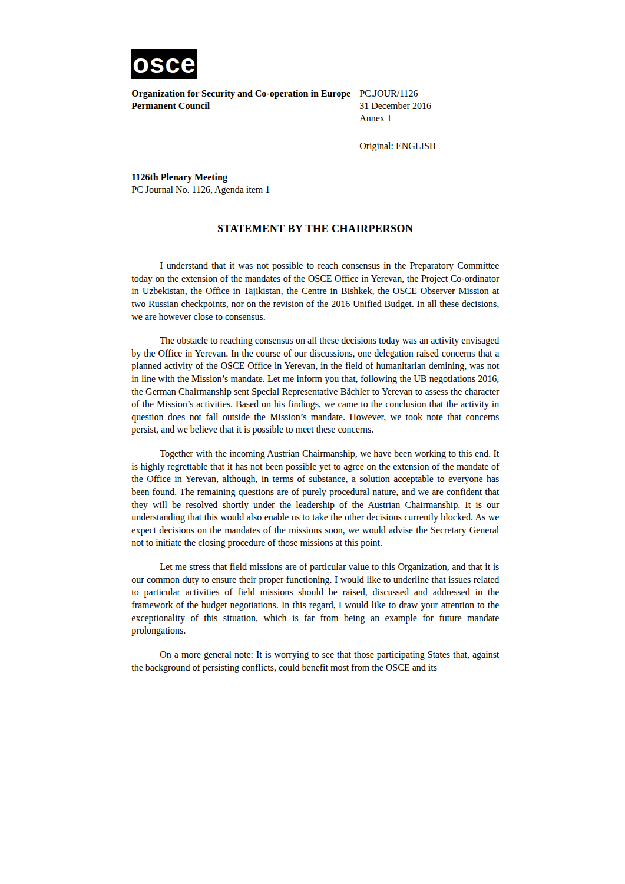osce
| Organization for Security and Co-operation in Europe Permanent Council | PC.JOUR/1126 31 December 2016 Annex 1 |
| | Original: ENGLISH |
1126th Plenary Meeting
PC Journal No. 1126, Agenda item 1
STATEMENT BY THE CHAIRPERSON
I understand that it was not possible to reach consensus in the Preparatory Committee today on the extension of the mandates of the OSCE Office in Yerevan, the Project Co-ordinator in Uzbekistan, the Office in Tajikistan, the Centre in Bishkek, the OSCE Observer Mission at two Russian checkpoints, nor on the revision of the 2016 Unified Budget. In all these decisions, we are however close to consensus.
The obstacle to reaching consensus on all these decisions today was an activity envisaged by the Office in Yerevan. In the course of our discussions, one delegation raised concerns that a planned activity of the OSCE Office in Yerevan, in the field of humanitarian demining, was not in line with the Mission’s mandate. Let me inform you that, following the UB negotiations 2016, the German Chairmanship sent Special Representative Bächler to Yerevan to assess the character of the Mission’s activities. Based on his findings, we came to the conclusion that the activity in question does not fall outside the Mission’s mandate. However, we took note that concerns persist, and we believe that it is possible to meet these concerns.
Together with the incoming Austrian Chairmanship, we have been working to this end. It is highly regrettable that it has not been possible yet to agree on the extension of the mandate of the Office in Yerevan, although, in terms of substance, a solution acceptable to everyone has been found. The remaining questions are of purely procedural nature, and we are confident that they will be resolved shortly under the leadership of the Austrian Chairmanship. It is our understanding that this would also enable us to take the other decisions currently blocked. As we expect decisions on the mandates of the missions soon, we would advise the Secretary General not to initiate the closing procedure of those missions at this point.
Let me stress that field missions are of particular value to this Organization, and that it is our common duty to ensure their proper functioning. I would like to underline that issues related to particular activities of field missions should be raised, discussed and addressed in the framework of the budget negotiations. In this regard, I would like to draw your attention to the exceptionality of this situation, which is far from being an example for future mandate prolongations.
On a more general note: It is worrying to see that those participating States that, against the background of persisting conflicts, could benefit most from the OSCE and its